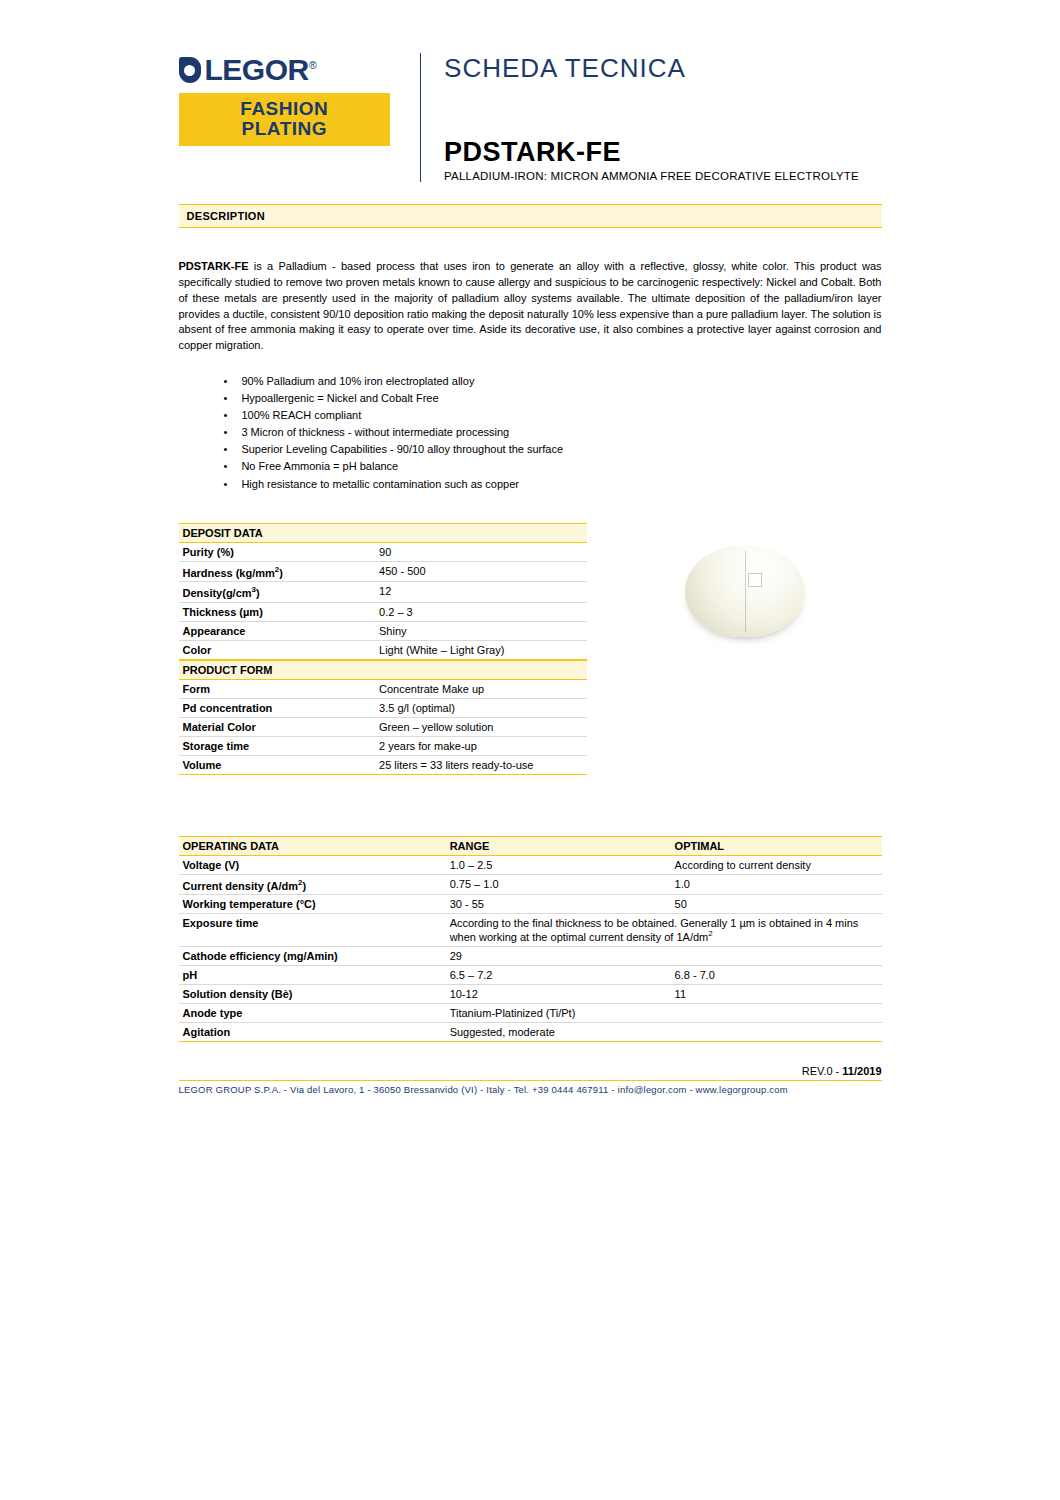LEGOR®
FASHION
PLATING
SCHEDA TECNICA
PDSTARK-FE
PALLADIUM-IRON: MICRON AMMONIA FREE DECORATIVE ELECTROLYTE
DESCRIPTION
PDSTARK-FE is a Palladium - based process that uses iron to generate an alloy with a reflective, glossy, white color. This product was specifically studied to remove two proven metals known to cause allergy and suspicious to be carcinogenic respectively: Nickel and Cobalt. Both of these metals are presently used in the majority of palladium alloy systems available. The ultimate deposition of the palladium/iron layer provides a ductile, consistent 90/10 deposition ratio making the deposit naturally 10% less expensive than a pure palladium layer. The solution is absent of free ammonia making it easy to operate over time. Aside its decorative use, it also combines a protective layer against corrosion and copper migration.
90% Palladium and 10% iron electroplated alloy
Hypoallergenic = Nickel and Cobalt Free
100% REACH compliant
3 Micron of thickness - without intermediate processing
Superior Leveling Capabilities - 90/10 alloy throughout the surface
No Free Ammonia = pH balance
High resistance to metallic contamination such as copper
| DEPOSIT DATA |
| --- |
| Purity (%) | 90 |
| Hardness (kg/mm 2 ) | 450 - 500 |
| Density(g/cm 3 ) | 12 |
| Thickness (µm) | 0.2 – 3 |
| Appearance | Shiny |
| Color | Light (White – Light Gray) |
| PRODUCT FORM |
| --- |
| Form | Concentrate Make up |
| Pd concentration | 3.5 g/l (optimal) |
| Material Color | Green – yellow solution |
| Storage time | 2 years for make-up |
| Volume | 25 liters = 33 liters ready-to-use |
| OPERATING DATA | RANGE | OPTIMAL |
| --- | --- | --- |
| Voltage (V) | 1.0 – 2.5 | According to current density |
| Current density (A/dm 2 ) | 0.75 – 1.0 | 1.0 |
| Working temperature (°C) | 30 - 55 | 50 |
| Exposure time | According to the final thickness to be obtained. Generally 1 µm is obtained in 4 mins when working at the optimal current density of 1A/dm 2 |
| Cathode efficiency (mg/Amin) | 29 |
| pH | 6.5 – 7.2 | 6.8 - 7.0 |
| Solution density (Bè) | 10-12 | 11 |
| Anode type | Titanium-Platinized (Ti/Pt) |
| Agitation | Suggested, moderate |
REV.0 - 11/2019
LEGOR GROUP S.P.A. - Via del Lavoro, 1 - 36050 Bressanvido (VI) - Italy - Tel. +39 0444 467911 - info@legor.com - www.legorgroup.com